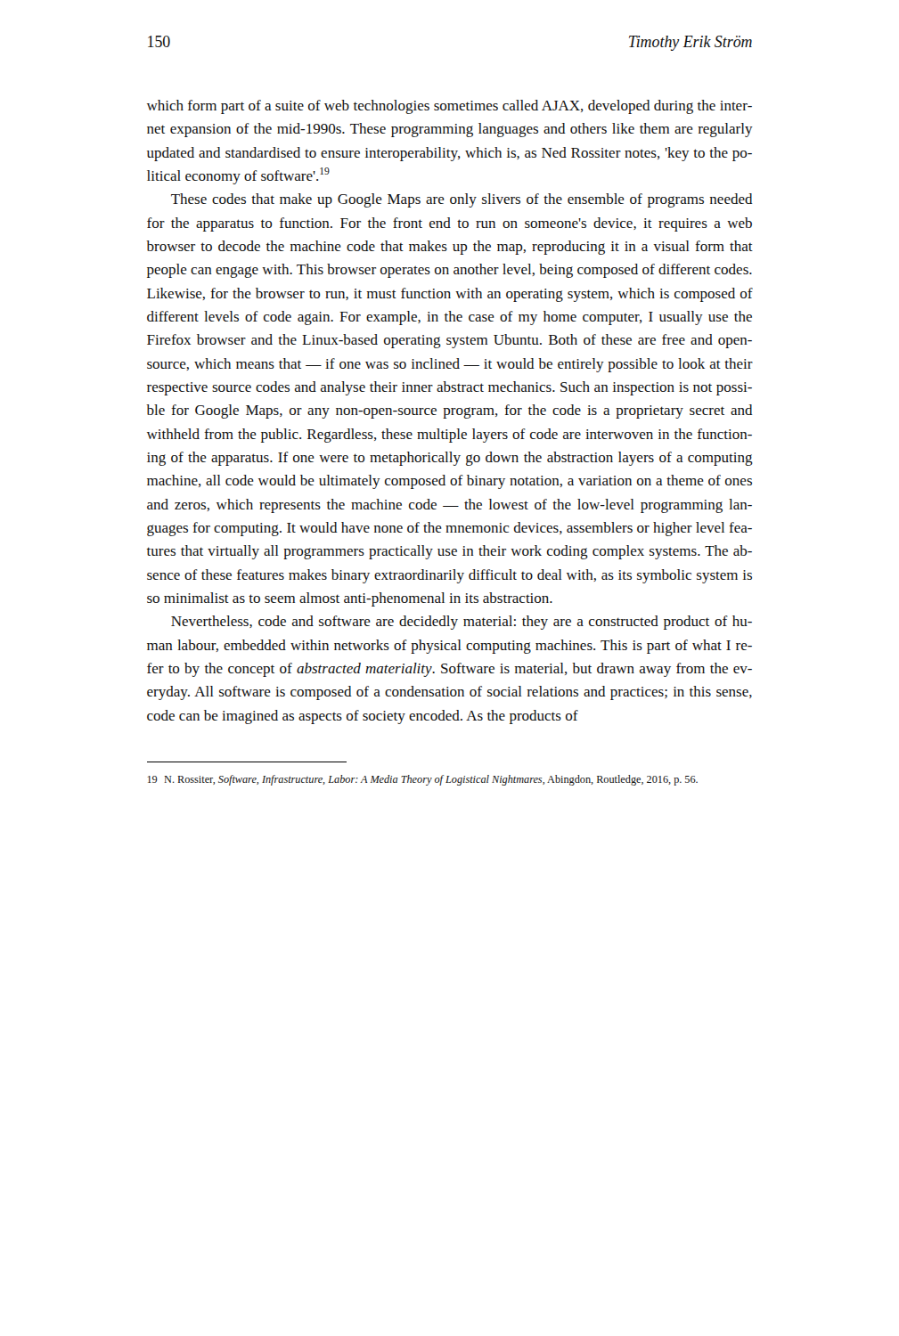150 Timothy Erik Ström
which form part of a suite of web technologies sometimes called AJAX, developed during the internet expansion of the mid-1990s. These programming languages and others like them are regularly updated and standardised to ensure interoperability, which is, as Ned Rossiter notes, 'key to the political economy of software'.19
These codes that make up Google Maps are only slivers of the ensemble of programs needed for the apparatus to function. For the front end to run on someone's device, it requires a web browser to decode the machine code that makes up the map, reproducing it in a visual form that people can engage with. This browser operates on another level, being composed of different codes. Likewise, for the browser to run, it must function with an operating system, which is composed of different levels of code again. For example, in the case of my home computer, I usually use the Firefox browser and the Linux-based operating system Ubuntu. Both of these are free and open-source, which means that — if one was so inclined — it would be entirely possible to look at their respective source codes and analyse their inner abstract mechanics. Such an inspection is not possible for Google Maps, or any non-open-source program, for the code is a proprietary secret and withheld from the public. Regardless, these multiple layers of code are interwoven in the functioning of the apparatus. If one were to metaphorically go down the abstraction layers of a computing machine, all code would be ultimately composed of binary notation, a variation on a theme of ones and zeros, which represents the machine code — the lowest of the low-level programming languages for computing. It would have none of the mnemonic devices, assemblers or higher level features that virtually all programmers practically use in their work coding complex systems. The absence of these features makes binary extraordinarily difficult to deal with, as its symbolic system is so minimalist as to seem almost anti-phenomenal in its abstraction.
Nevertheless, code and software are decidedly material: they are a constructed product of human labour, embedded within networks of physical computing machines. This is part of what I refer to by the concept of abstracted materiality. Software is material, but drawn away from the everyday. All software is composed of a condensation of social relations and practices; in this sense, code can be imagined as aspects of society encoded. As the products of
19 N. Rossiter, Software, Infrastructure, Labor: A Media Theory of Logistical Nightmares, Abingdon, Routledge, 2016, p. 56.